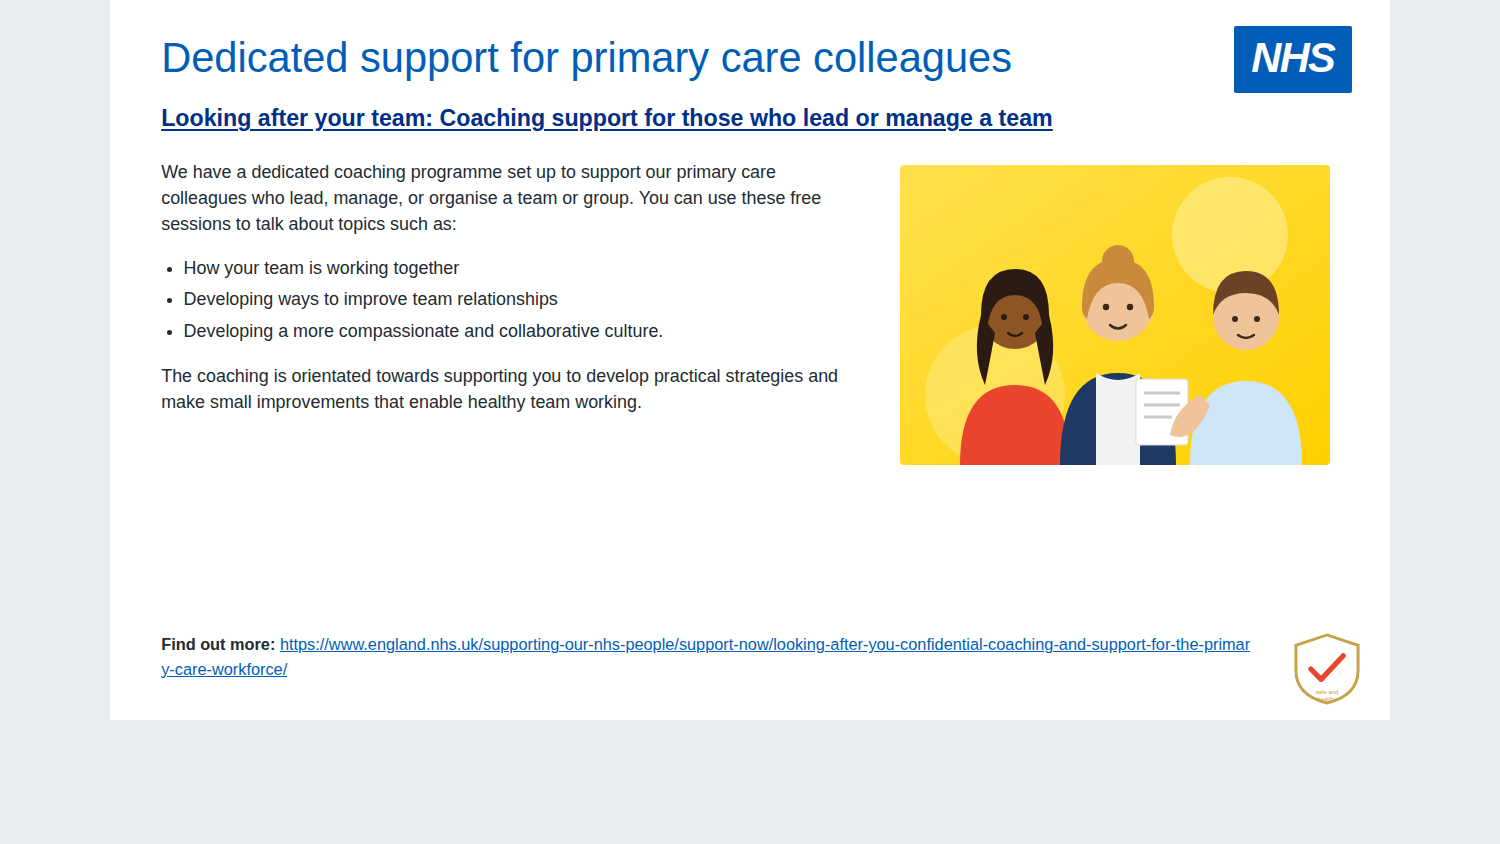NHS
Dedicated support for primary care colleagues
Looking after your team: Coaching support for those who lead or manage a team
We have a dedicated coaching programme set up to support our primary care colleagues who lead, manage, or organise a team or group. You can use these free sessions to talk about topics such as:
How your team is working together
Developing ways to improve team relationships
Developing a more compassionate and collaborative culture.
The coaching is orientated towards supporting you to develop practical strategies and make small improvements that enable healthy team working.
Find out more: https://www.england.nhs.uk/supporting-our-nhs-people/support-now/looking-after-you-confidential-coaching-and-support-for-the-primary-care-workforce/
safe and healthy